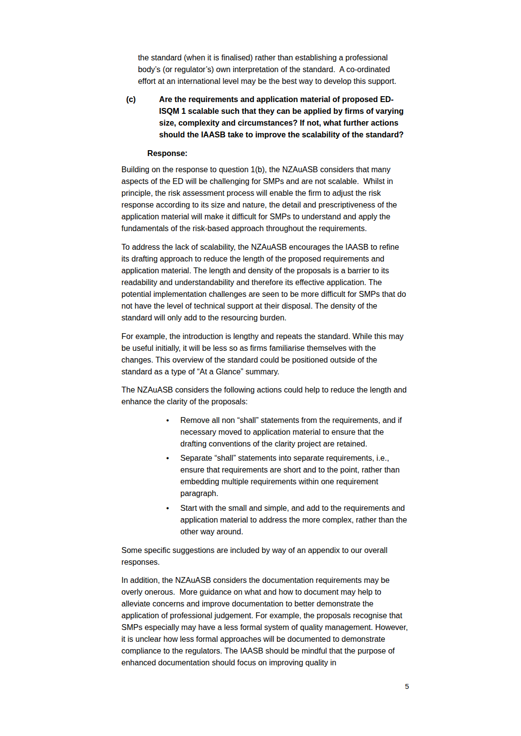the standard (when it is finalised) rather than establishing a professional body’s (or regulator’s) own interpretation of the standard. A co-ordinated effort at an international level may be the best way to develop this support.
(c)
Are the requirements and application material of proposed ED-ISQM 1 scalable such that they can be applied by firms of varying size, complexity and circumstances? If not, what further actions should the IAASB take to improve the scalability of the standard?
Response:
Building on the response to question 1(b), the NZAuASB considers that many aspects of the ED will be challenging for SMPs and are not scalable. Whilst in principle, the risk assessment process will enable the firm to adjust the risk response according to its size and nature, the detail and prescriptiveness of the application material will make it difficult for SMPs to understand and apply the fundamentals of the risk-based approach throughout the requirements.
To address the lack of scalability, the NZAuASB encourages the IAASB to refine its drafting approach to reduce the length of the proposed requirements and application material. The length and density of the proposals is a barrier to its readability and understandability and therefore its effective application. The potential implementation challenges are seen to be more difficult for SMPs that do not have the level of technical support at their disposal. The density of the standard will only add to the resourcing burden.
For example, the introduction is lengthy and repeats the standard. While this may be useful initially, it will be less so as firms familiarise themselves with the changes. This overview of the standard could be positioned outside of the standard as a type of “At a Glance” summary.
The NZAuASB considers the following actions could help to reduce the length and enhance the clarity of the proposals:
Remove all non “shall” statements from the requirements, and if necessary moved to application material to ensure that the drafting conventions of the clarity project are retained.
Separate “shall” statements into separate requirements, i.e., ensure that requirements are short and to the point, rather than embedding multiple requirements within one requirement paragraph.
Start with the small and simple, and add to the requirements and application material to address the more complex, rather than the other way around.
Some specific suggestions are included by way of an appendix to our overall responses.
In addition, the NZAuASB considers the documentation requirements may be overly onerous. More guidance on what and how to document may help to alleviate concerns and improve documentation to better demonstrate the application of professional judgement. For example, the proposals recognise that SMPs especially may have a less formal system of quality management. However, it is unclear how less formal approaches will be documented to demonstrate compliance to the regulators. The IAASB should be mindful that the purpose of enhanced documentation should focus on improving quality in
5